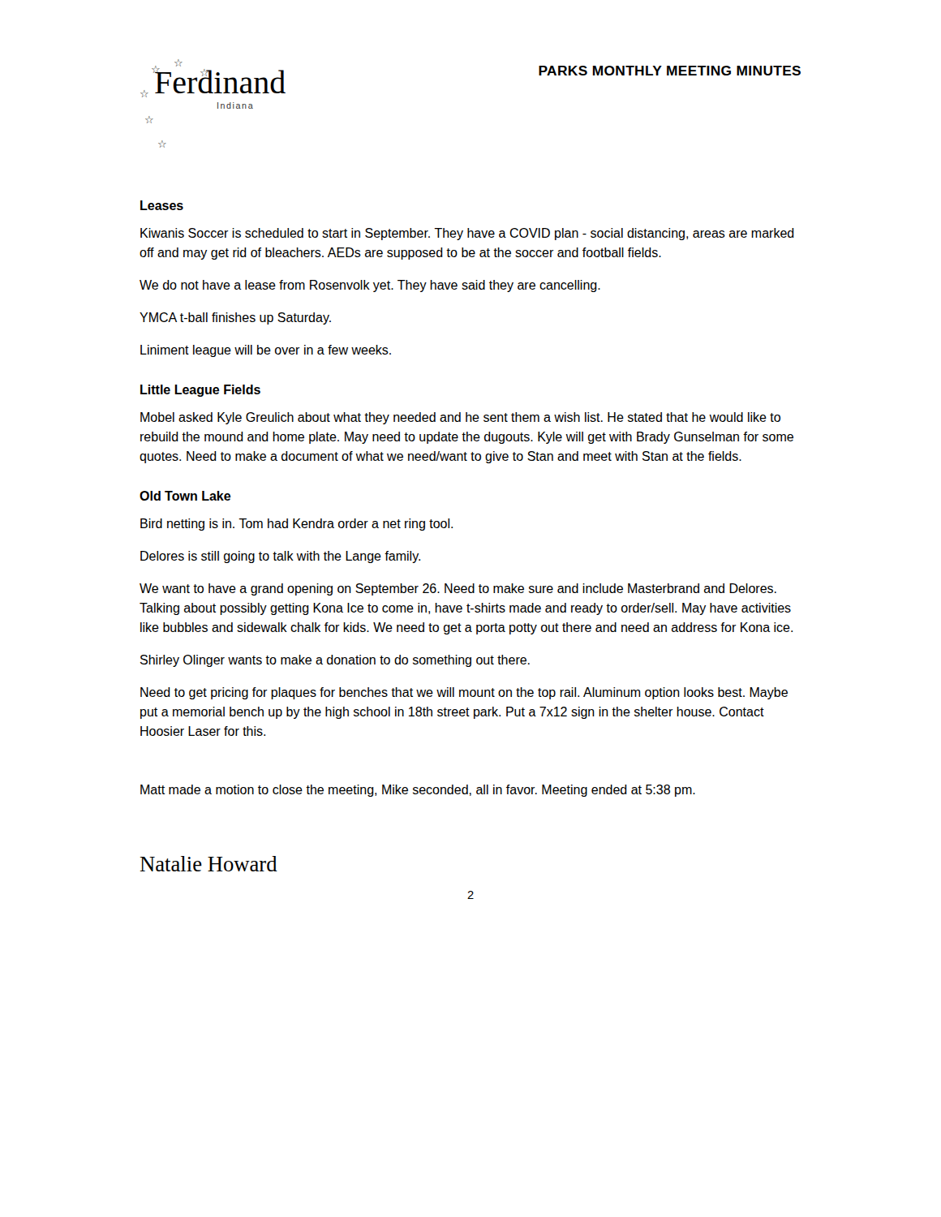☆ ☆ ☆ ☆ ☆ ☆
Ferdinand
Indiana
PARKS MONTHLY MEETING MINUTES
Leases
Kiwanis Soccer is scheduled to start in September. They have a COVID plan - social distancing, areas are marked off and may get rid of bleachers. AEDs are supposed to be at the soccer and football fields.
We do not have a lease from Rosenvolk yet. They have said they are cancelling.
YMCA t-ball finishes up Saturday.
Liniment league will be over in a few weeks.
Little League Fields
Mobel asked Kyle Greulich about what they needed and he sent them a wish list. He stated that he would like to rebuild the mound and home plate. May need to update the dugouts. Kyle will get with Brady Gunselman for some quotes. Need to make a document of what we need/want to give to Stan and meet with Stan at the fields.
Old Town Lake
Bird netting is in. Tom had Kendra order a net ring tool.
Delores is still going to talk with the Lange family.
We want to have a grand opening on September 26. Need to make sure and include Masterbrand and Delores. Talking about possibly getting Kona Ice to come in, have t-shirts made and ready to order/sell. May have activities like bubbles and sidewalk chalk for kids. We need to get a porta potty out there and need an address for Kona ice.
Shirley Olinger wants to make a donation to do something out there.
Need to get pricing for plaques for benches that we will mount on the top rail. Aluminum option looks best. Maybe put a memorial bench up by the high school in 18th street park. Put a 7x12 sign in the shelter house. Contact Hoosier Laser for this.
Matt made a motion to close the meeting, Mike seconded, all in favor. Meeting ended at 5:38 pm.
Natalie Howard
2